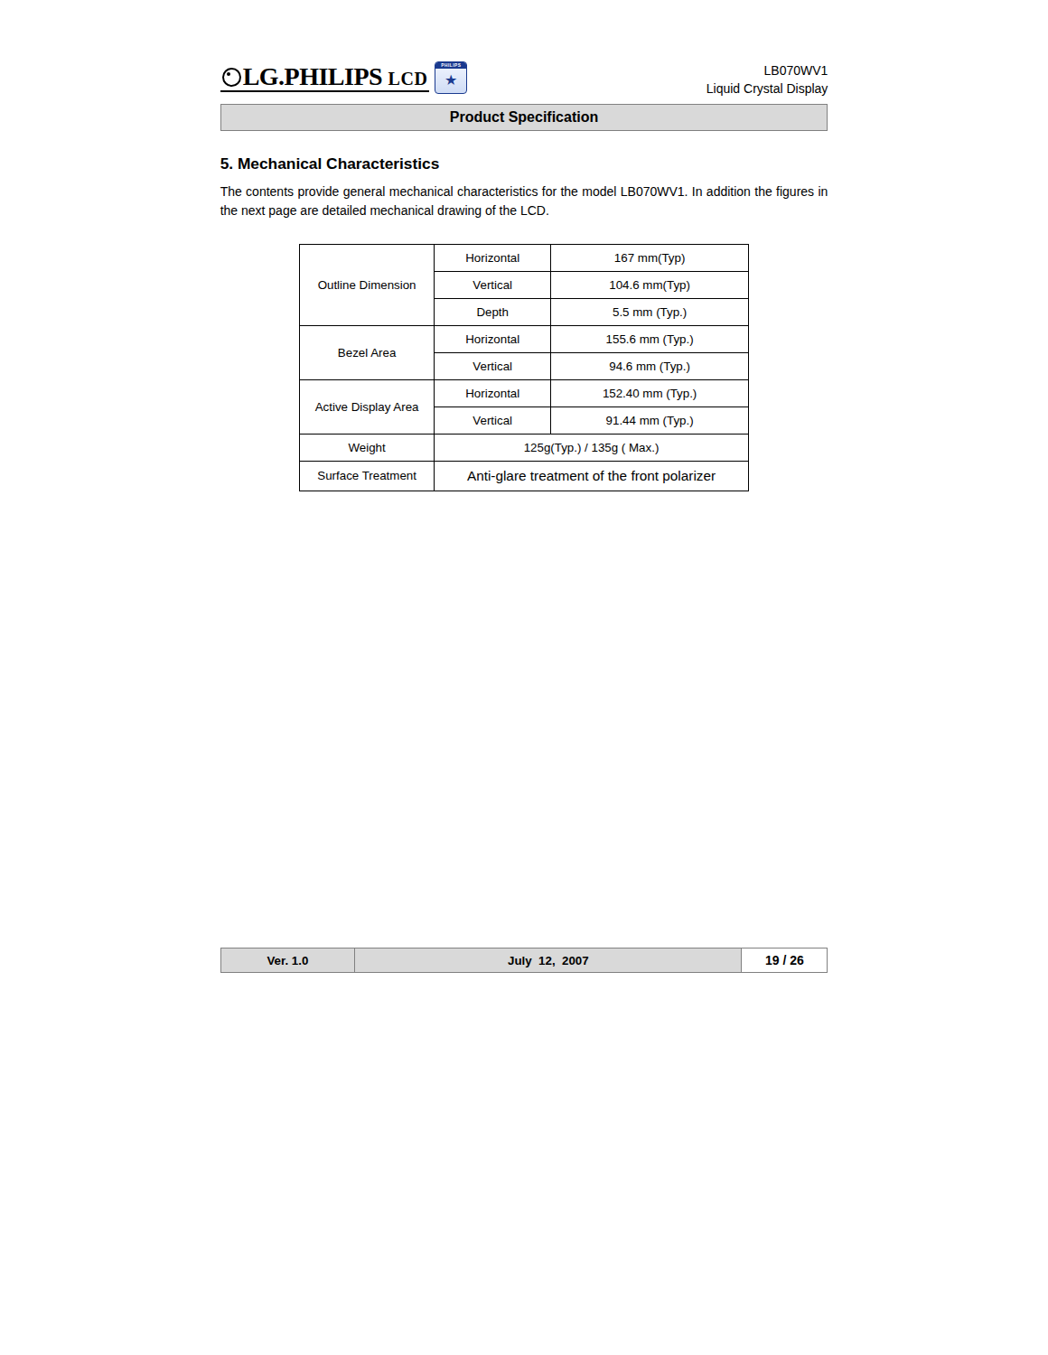LG.PHILIPS LCD
PHILIPS
★
LB070WV1
Liquid Crystal Display
Product Specification
5. Mechanical Characteristics
The contents provide general mechanical characteristics for the model LB070WV1. In addition the figures in the next page are detailed mechanical drawing of the LCD.
| Outline Dimension | Horizontal | 167 mm(Typ) |
| Vertical | 104.6 mm(Typ) |
| Depth | 5.5 mm (Typ.) |
| Bezel Area | Horizontal | 155.6 mm (Typ.) |
| Vertical | 94.6 mm (Typ.) |
| Active Display Area | Horizontal | 152.40 mm (Typ.) |
| Vertical | 91.44 mm (Typ.) |
| Weight | 125g(Typ.) / 135g ( Max.) |
| Surface Treatment | Anti-glare treatment of the front polarizer |
Ver. 1.0
July 12, 2007
19 / 26